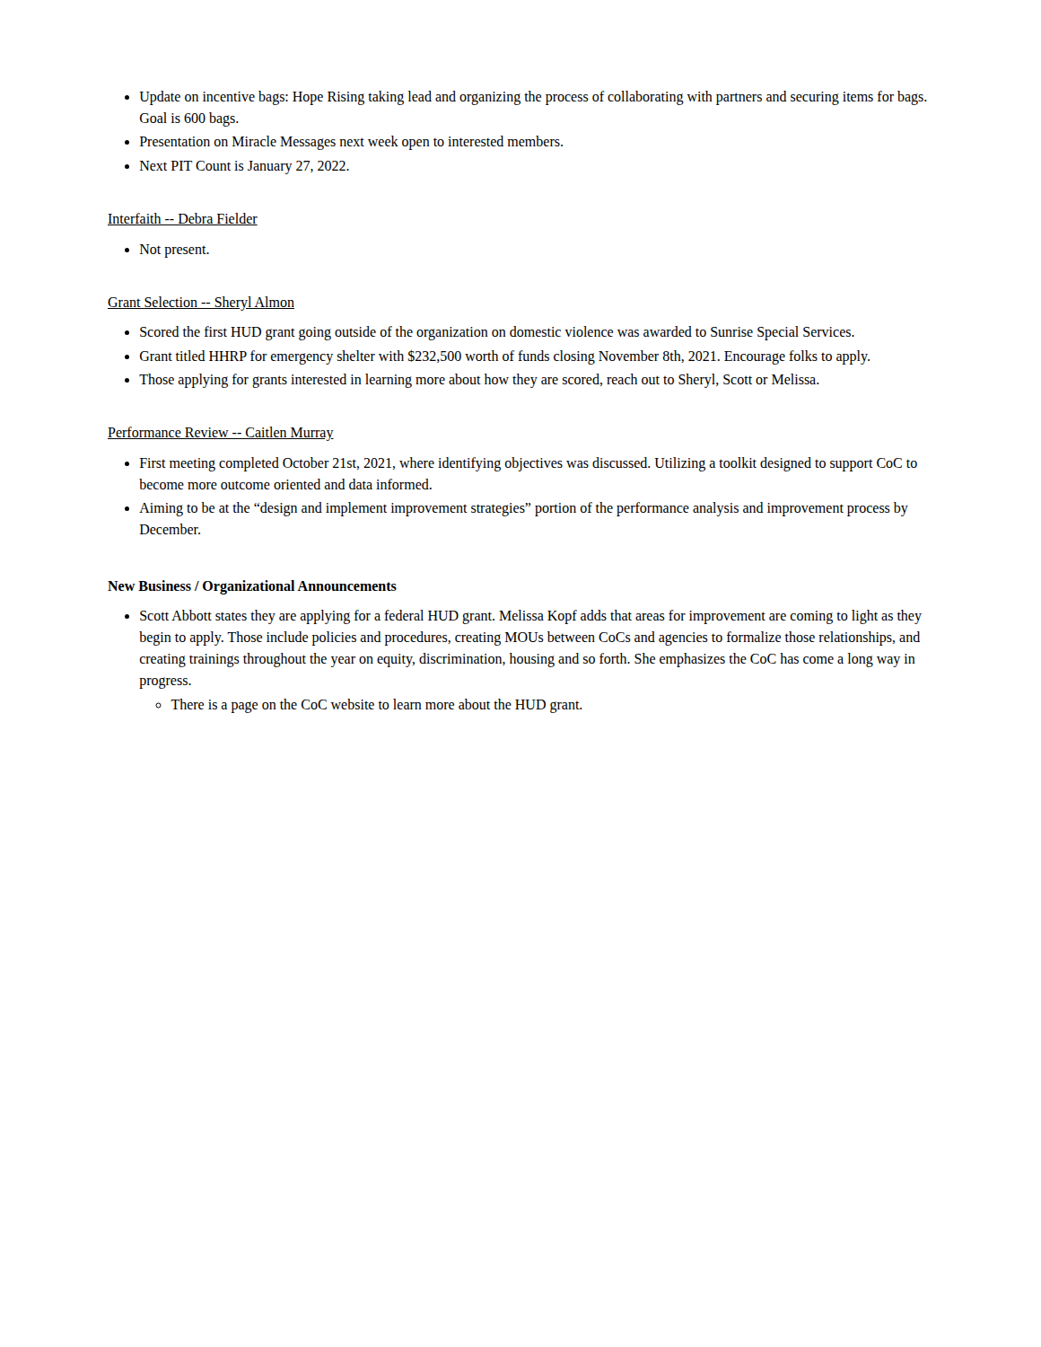Update on incentive bags: Hope Rising taking lead and organizing the process of collaborating with partners and securing items for bags. Goal is 600 bags.
Presentation on Miracle Messages next week open to interested members.
Next PIT Count is January 27, 2022.
Interfaith -- Debra Fielder
Not present.
Grant Selection -- Sheryl Almon
Scored the first HUD grant going outside of the organization on domestic violence was awarded to Sunrise Special Services.
Grant titled HHRP for emergency shelter with $232,500 worth of funds closing November 8th, 2021. Encourage folks to apply.
Those applying for grants interested in learning more about how they are scored, reach out to Sheryl, Scott or Melissa.
Performance Review -- Caitlen Murray
First meeting completed October 21st, 2021, where identifying objectives was discussed. Utilizing a toolkit designed to support CoC to become more outcome oriented and data informed.
Aiming to be at the “design and implement improvement strategies” portion of the performance analysis and improvement process by December.
New Business / Organizational Announcements
Scott Abbott states they are applying for a federal HUD grant. Melissa Kopf adds that areas for improvement are coming to light as they begin to apply. Those include policies and procedures, creating MOUs between CoCs and agencies to formalize those relationships, and creating trainings throughout the year on equity, discrimination, housing and so forth. She emphasizes the CoC has come a long way in progress.
There is a page on the CoC website to learn more about the HUD grant.